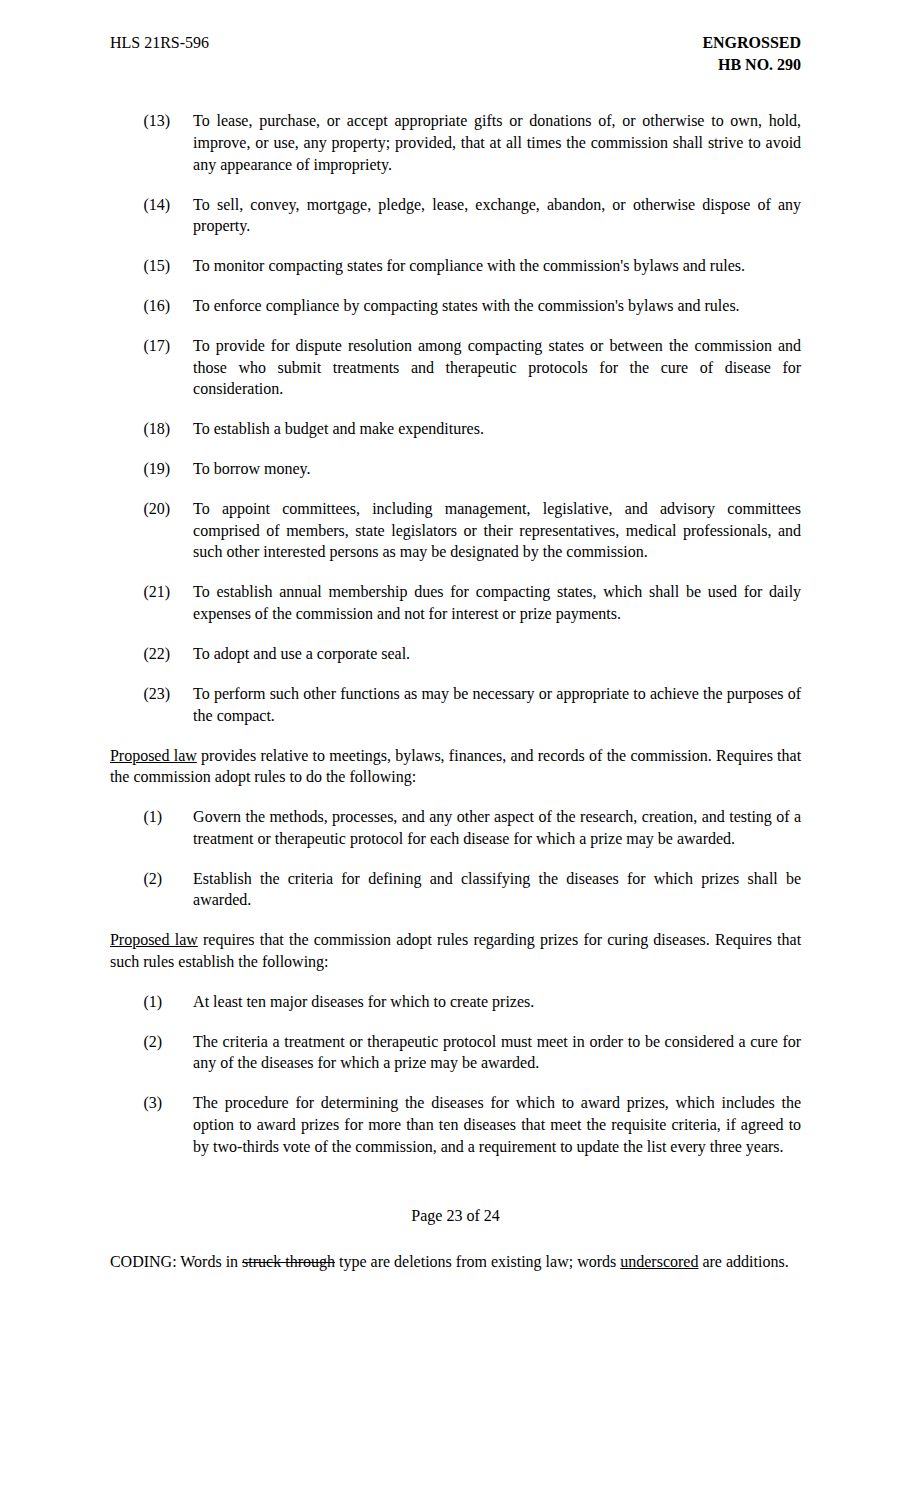HLS 21RS-596
ENGROSSED
HB NO. 290
(13)
To lease, purchase, or accept appropriate gifts or donations of, or otherwise to own, hold, improve, or use, any property; provided, that at all times the commission shall strive to avoid any appearance of impropriety.
(14)
To sell, convey, mortgage, pledge, lease, exchange, abandon, or otherwise dispose of any property.
(15)
To monitor compacting states for compliance with the commission's bylaws and rules.
(16)
To enforce compliance by compacting states with the commission's bylaws and rules.
(17)
To provide for dispute resolution among compacting states or between the commission and those who submit treatments and therapeutic protocols for the cure of disease for consideration.
(18)
To establish a budget and make expenditures.
(19)
To borrow money.
(20)
To appoint committees, including management, legislative, and advisory committees comprised of members, state legislators or their representatives, medical professionals, and such other interested persons as may be designated by the commission.
(21)
To establish annual membership dues for compacting states, which shall be used for daily expenses of the commission and not for interest or prize payments.
(22)
To adopt and use a corporate seal.
(23)
To perform such other functions as may be necessary or appropriate to achieve the purposes of the compact.
Proposed law provides relative to meetings, bylaws, finances, and records of the commission. Requires that the commission adopt rules to do the following:
(1)
Govern the methods, processes, and any other aspect of the research, creation, and testing of a treatment or therapeutic protocol for each disease for which a prize may be awarded.
(2)
Establish the criteria for defining and classifying the diseases for which prizes shall be awarded.
Proposed law requires that the commission adopt rules regarding prizes for curing diseases. Requires that such rules establish the following:
(1)
At least ten major diseases for which to create prizes.
(2)
The criteria a treatment or therapeutic protocol must meet in order to be considered a cure for any of the diseases for which a prize may be awarded.
(3)
The procedure for determining the diseases for which to award prizes, which includes the option to award prizes for more than ten diseases that meet the requisite criteria, if agreed to by two-thirds vote of the commission, and a requirement to update the list every three years.
Page 23 of 24
CODING: Words in struck through type are deletions from existing law; words underscored are additions.